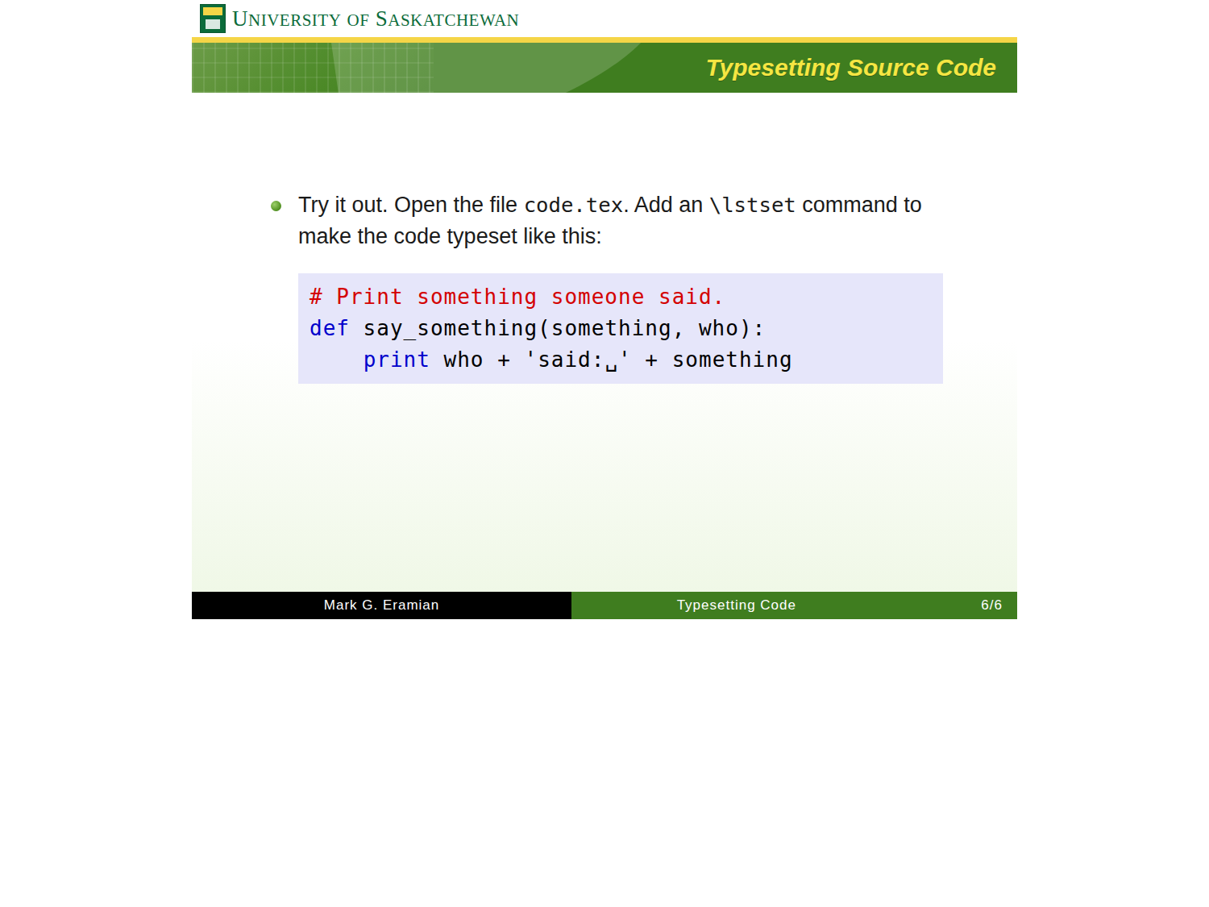UNIVERSITY OF SASKATCHEWAN
Typesetting Source Code
Try it out. Open the file code.tex. Add an \lstset command to make the code typeset like this:
# Print something someone said.
def say_something(something, who):
    print who + 'said:␣' + something
Mark G. Eramian
Typesetting Code
6/6